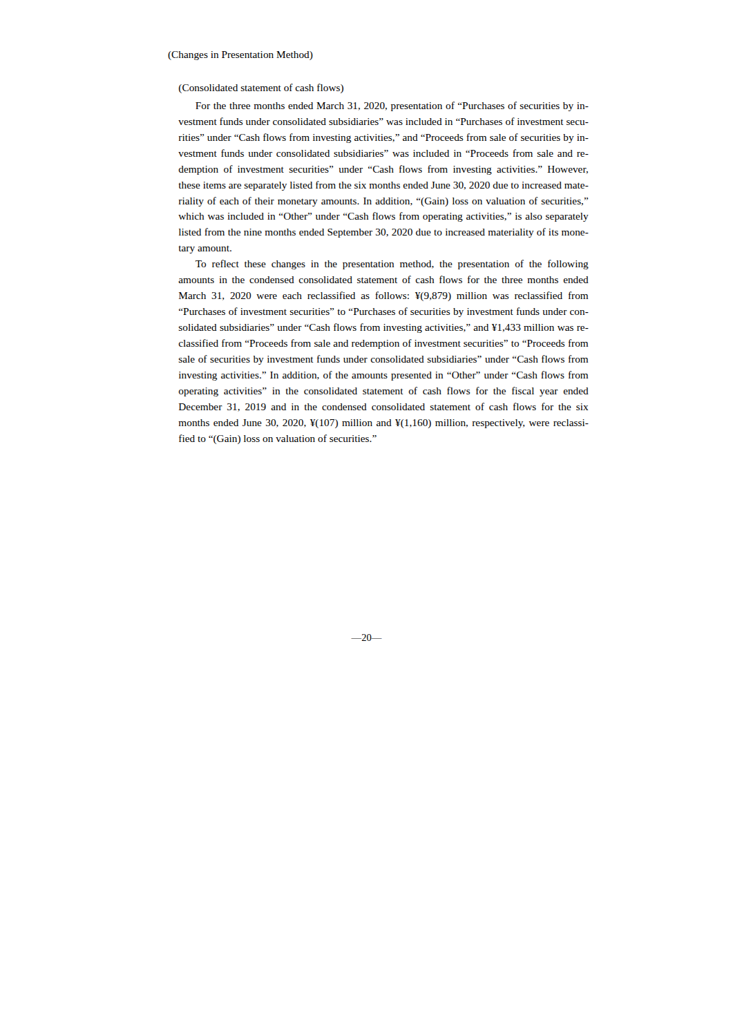(Changes in Presentation Method)
(Consolidated statement of cash flows)
For the three months ended March 31, 2020, presentation of “Purchases of securities by investment funds under consolidated subsidiaries” was included in “Purchases of investment securities” under “Cash flows from investing activities,” and “Proceeds from sale of securities by investment funds under consolidated subsidiaries” was included in “Proceeds from sale and redemption of investment securities” under “Cash flows from investing activities.” However, these items are separately listed from the six months ended June 30, 2020 due to increased materiality of each of their monetary amounts. In addition, “(Gain) loss on valuation of securities,” which was included in “Other” under “Cash flows from operating activities,” is also separately listed from the nine months ended September 30, 2020 due to increased materiality of its monetary amount.
To reflect these changes in the presentation method, the presentation of the following amounts in the condensed consolidated statement of cash flows for the three months ended March 31, 2020 were each reclassified as follows: ¥(9,879) million was reclassified from “Purchases of investment securities” to “Purchases of securities by investment funds under consolidated subsidiaries” under “Cash flows from investing activities,” and ¥1,433 million was reclassified from “Proceeds from sale and redemption of investment securities” to “Proceeds from sale of securities by investment funds under consolidated subsidiaries” under “Cash flows from investing activities.” In addition, of the amounts presented in “Other” under “Cash flows from operating activities” in the consolidated statement of cash flows for the fiscal year ended December 31, 2019 and in the condensed consolidated statement of cash flows for the six months ended June 30, 2020, ¥(107) million and ¥(1,160) million, respectively, were reclassified to “(Gain) loss on valuation of securities.”
―20―